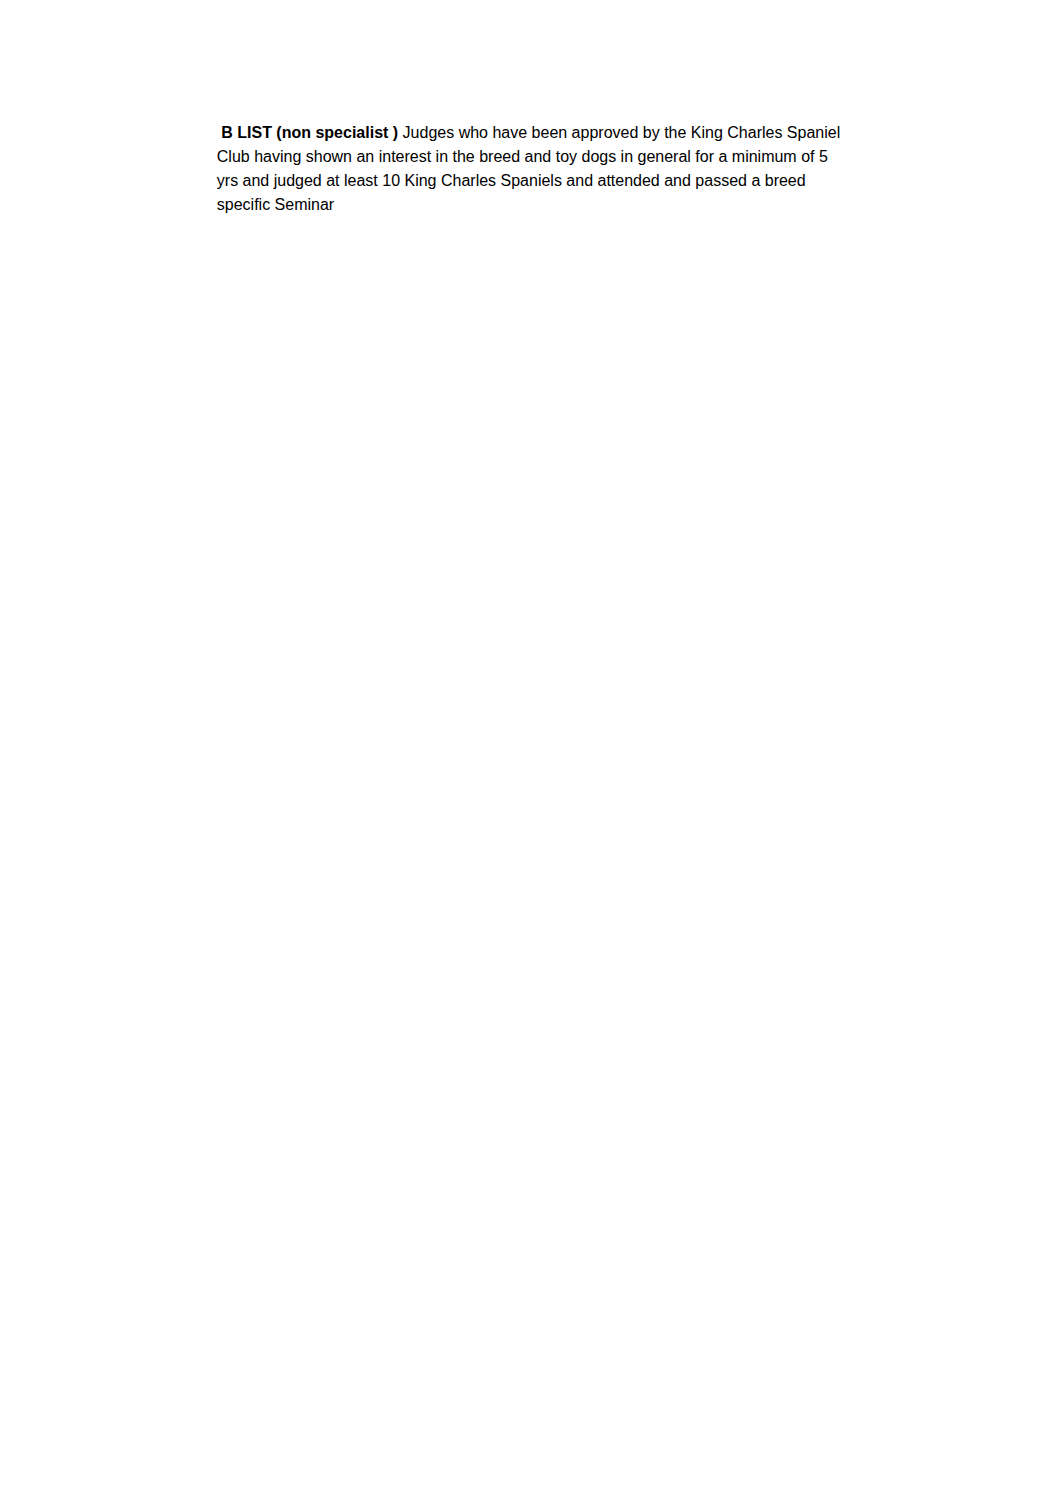B LIST (non specialist ) Judges who have been approved by the King Charles Spaniel Club having shown an interest in the breed and toy dogs in general for a minimum of 5 yrs and judged at least 10 King Charles Spaniels and attended and passed a breed specific Seminar